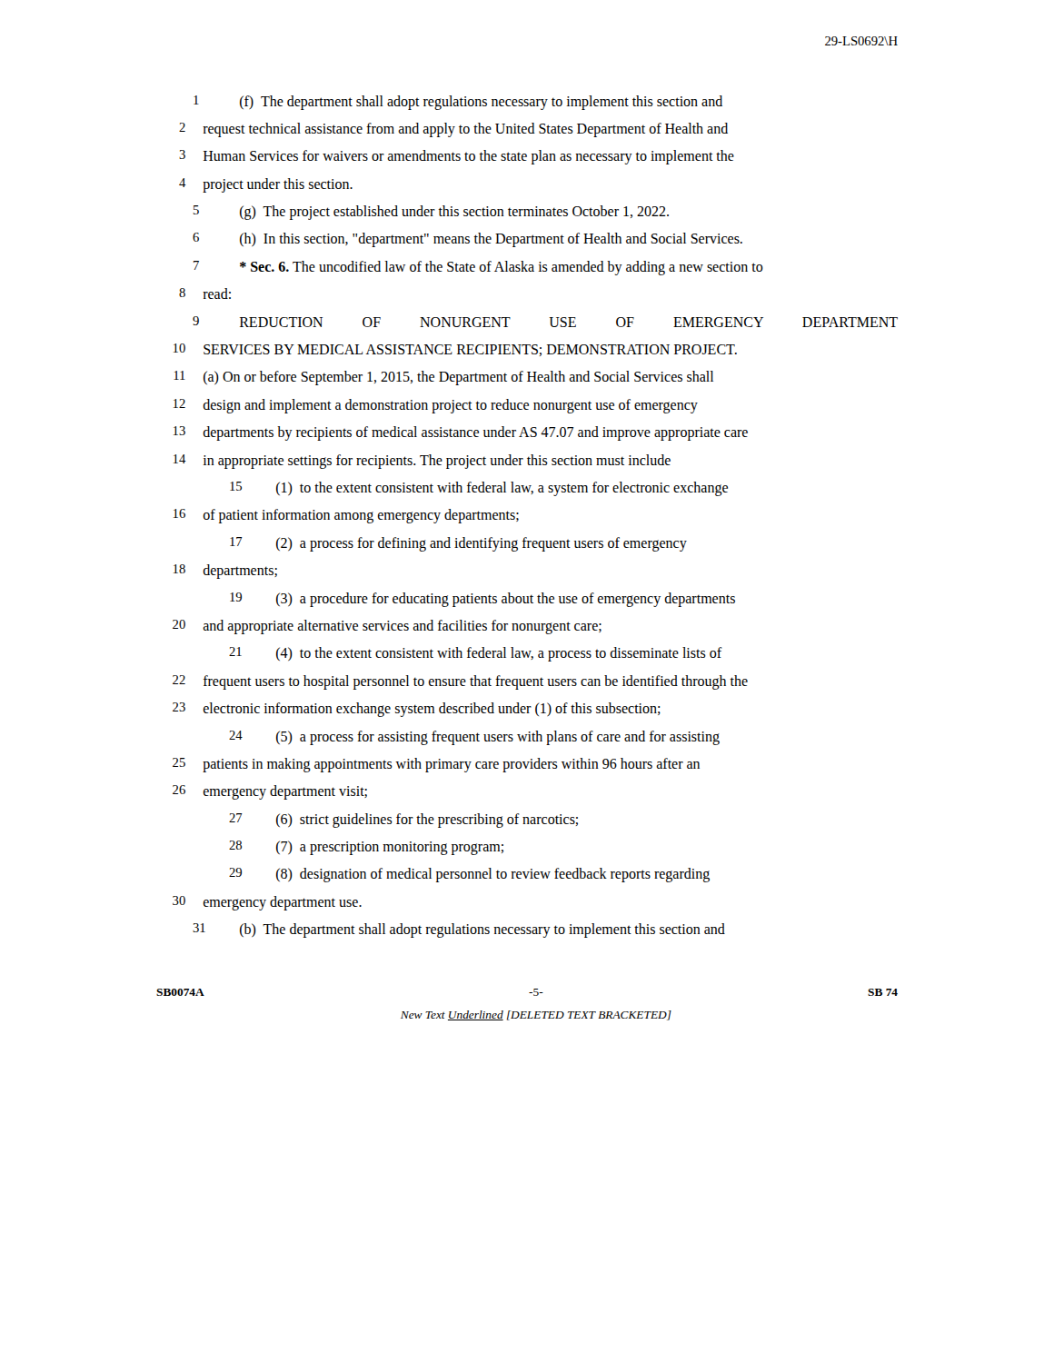29-LS0692\H
(f) The department shall adopt regulations necessary to implement this section and
request technical assistance from and apply to the United States Department of Health and
Human Services for waivers or amendments to the state plan as necessary to implement the
project under this section.
(g) The project established under this section terminates October 1, 2022.
(h) In this section, "department" means the Department of Health and Social Services.
* Sec. 6. The uncodified law of the State of Alaska is amended by adding a new section to
read:
REDUCTION OF NONURGENT USE OF EMERGENCY DEPARTMENT
SERVICES BY MEDICAL ASSISTANCE RECIPIENTS; DEMONSTRATION PROJECT.
(a) On or before September 1, 2015, the Department of Health and Social Services shall
design and implement a demonstration project to reduce nonurgent use of emergency
departments by recipients of medical assistance under AS 47.07 and improve appropriate care
in appropriate settings for recipients. The project under this section must include
(1) to the extent consistent with federal law, a system for electronic exchange
of patient information among emergency departments;
(2) a process for defining and identifying frequent users of emergency
departments;
(3) a procedure for educating patients about the use of emergency departments
and appropriate alternative services and facilities for nonurgent care;
(4) to the extent consistent with federal law, a process to disseminate lists of
frequent users to hospital personnel to ensure that frequent users can be identified through the
electronic information exchange system described under (1) of this subsection;
(5) a process for assisting frequent users with plans of care and for assisting
patients in making appointments with primary care providers within 96 hours after an
emergency department visit;
(6) strict guidelines for the prescribing of narcotics;
(7) a prescription monitoring program;
(8) designation of medical personnel to review feedback reports regarding
emergency department use.
(b) The department shall adopt regulations necessary to implement this section and
SB0074A
-5- New Text Underlined [DELETED TEXT BRACKETED]
SB 74